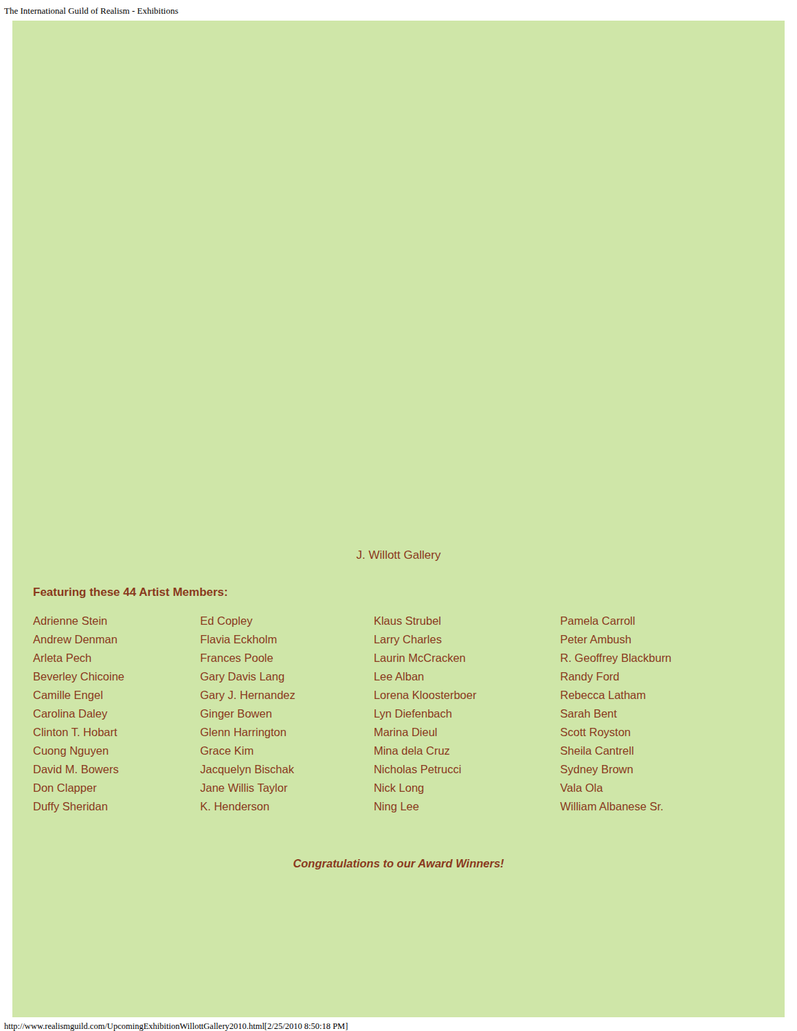The International Guild of Realism - Exhibitions
J. Willott Gallery
Featuring these 44 Artist Members:
| Adrienne Stein | Ed Copley | Klaus Strubel | Pamela Carroll |
| Andrew Denman | Flavia Eckholm | Larry Charles | Peter Ambush |
| Arleta Pech | Frances Poole | Laurin McCracken | R. Geoffrey Blackburn |
| Beverley Chicoine | Gary Davis Lang | Lee Alban | Randy Ford |
| Camille Engel | Gary J. Hernandez | Lorena Kloosterboer | Rebecca Latham |
| Carolina Daley | Ginger Bowen | Lyn Diefenbach | Sarah Bent |
| Clinton T. Hobart | Glenn Harrington | Marina Dieul | Scott Royston |
| Cuong Nguyen | Grace Kim | Mina dela Cruz | Sheila Cantrell |
| David M. Bowers | Jacquelyn Bischak | Nicholas Petrucci | Sydney Brown |
| Don Clapper | Jane Willis Taylor | Nick Long | Vala Ola |
| Duffy Sheridan | K. Henderson | Ning Lee | William Albanese Sr. |
Congratulations to our Award Winners!
http://www.realismguild.com/UpcomingExhibitionWillottGallery2010.html[2/25/2010 8:50:18 PM]